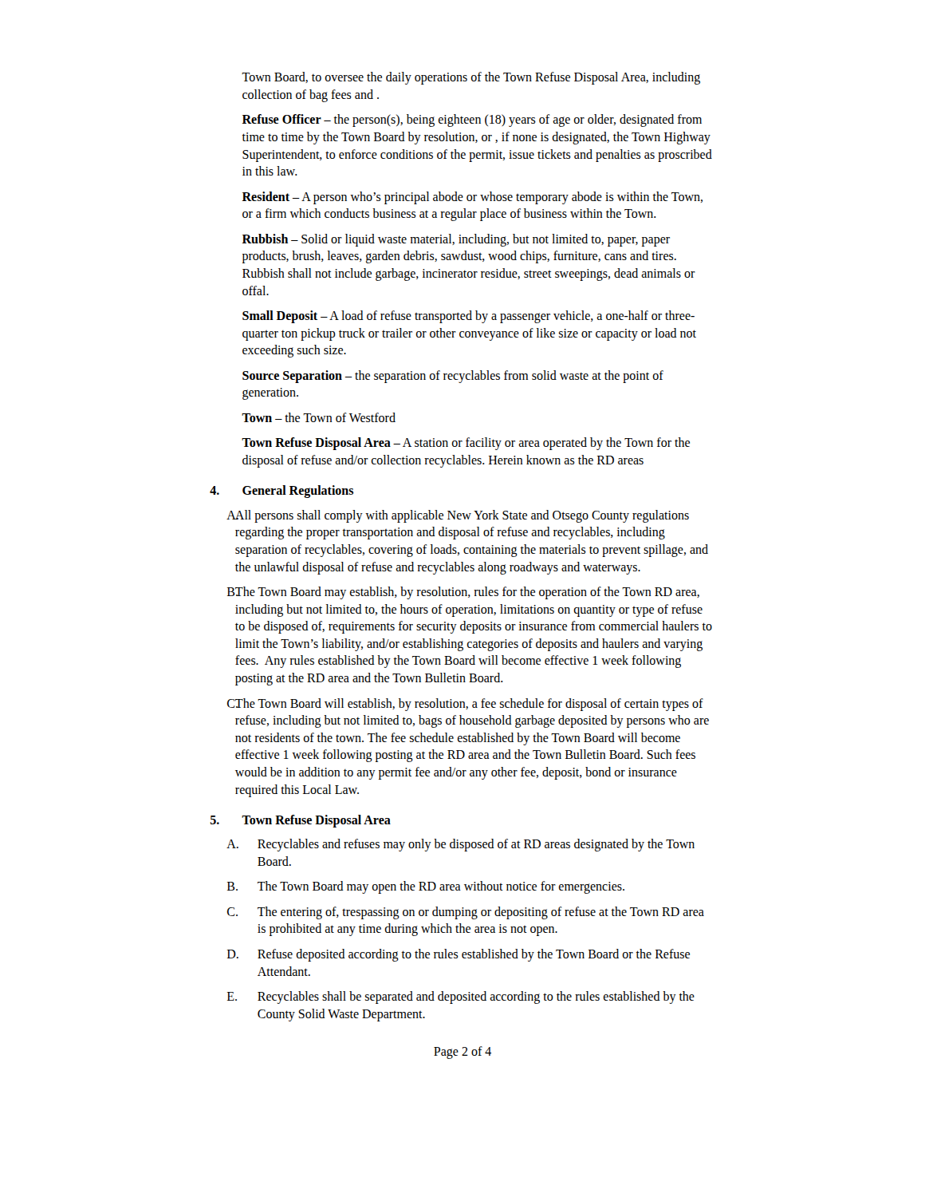Town Board, to oversee the daily operations of the Town Refuse Disposal Area, including collection of bag fees and .
Refuse Officer – the person(s), being eighteen (18) years of age or older, designated from time to time by the Town Board by resolution, or , if none is designated, the Town Highway Superintendent, to enforce conditions of the permit, issue tickets and penalties as proscribed in this law.
Resident – A person who’s principal abode or whose temporary abode is within the Town, or a firm which conducts business at a regular place of business within the Town.
Rubbish – Solid or liquid waste material, including, but not limited to, paper, paper products, brush, leaves, garden debris, sawdust, wood chips, furniture, cans and tires. Rubbish shall not include garbage, incinerator residue, street sweepings, dead animals or offal.
Small Deposit – A load of refuse transported by a passenger vehicle, a one-half or three-quarter ton pickup truck or trailer or other conveyance of like size or capacity or load not exceeding such size.
Source Separation – the separation of recyclables from solid waste at the point of generation.
Town – the Town of Westford
Town Refuse Disposal Area – A station or facility or area operated by the Town for the disposal of refuse and/or collection recyclables. Herein known as the RD areas
4. General Regulations
A. All persons shall comply with applicable New York State and Otsego County regulations regarding the proper transportation and disposal of refuse and recyclables, including separation of recyclables, covering of loads, containing the materials to prevent spillage, and the unlawful disposal of refuse and recyclables along roadways and waterways.
B. The Town Board may establish, by resolution, rules for the operation of the Town RD area, including but not limited to, the hours of operation, limitations on quantity or type of refuse to be disposed of, requirements for security deposits or insurance from commercial haulers to limit the Town’s liability, and/or establishing categories of deposits and haulers and varying fees. Any rules established by the Town Board will become effective 1 week following posting at the RD area and the Town Bulletin Board.
C. The Town Board will establish, by resolution, a fee schedule for disposal of certain types of refuse, including but not limited to, bags of household garbage deposited by persons who are not residents of the town. The fee schedule established by the Town Board will become effective 1 week following posting at the RD area and the Town Bulletin Board. Such fees would be in addition to any permit fee and/or any other fee, deposit, bond or insurance required this Local Law.
5. Town Refuse Disposal Area
A. Recyclables and refuses may only be disposed of at RD areas designated by the Town Board.
B. The Town Board may open the RD area without notice for emergencies.
C. The entering of, trespassing on or dumping or depositing of refuse at the Town RD area is prohibited at any time during which the area is not open.
D. Refuse deposited according to the rules established by the Town Board or the Refuse Attendant.
E. Recyclables shall be separated and deposited according to the rules established by the County Solid Waste Department.
Page 2 of 4